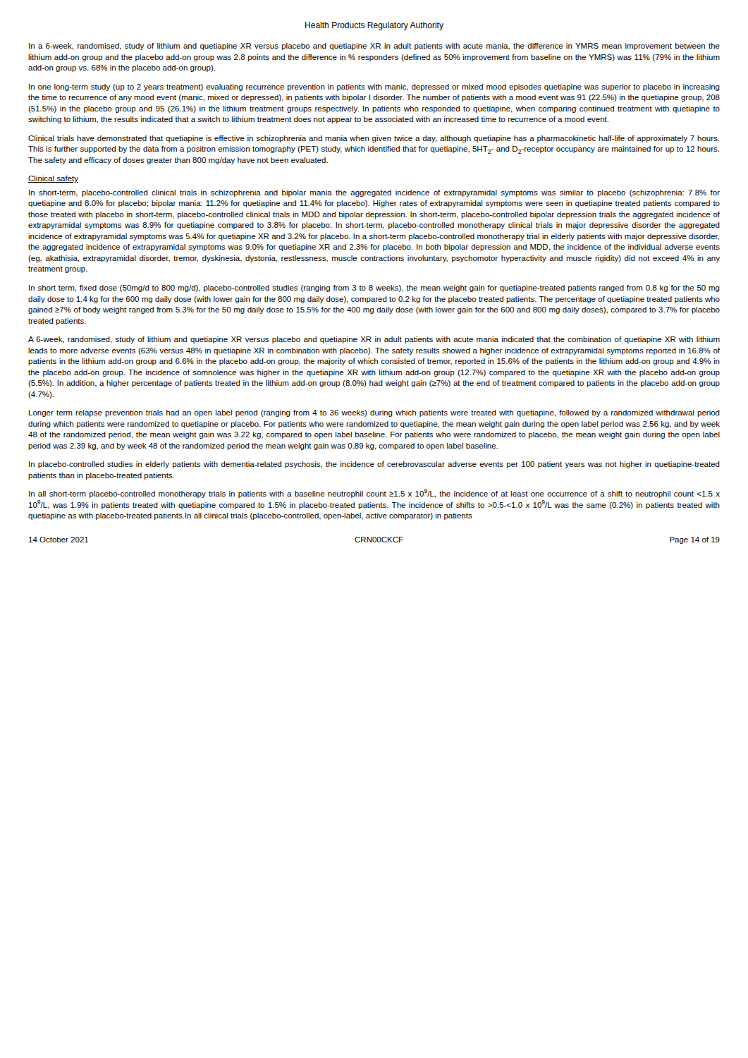Health Products Regulatory Authority
In a 6-week, randomised, study of lithium and quetiapine XR versus placebo and quetiapine XR in adult patients with acute mania, the difference in YMRS mean improvement between the lithium add-on group and the placebo add-on group was 2.8 points and the difference in % responders (defined as 50% improvement from baseline on the YMRS) was 11% (79% in the lithium add-on group vs. 68% in the placebo add-on group).
In one long-term study (up to 2 years treatment) evaluating recurrence prevention in patients with manic, depressed or mixed mood episodes quetiapine was superior to placebo in increasing the time to recurrence of any mood event (manic, mixed or depressed), in patients with bipolar I disorder. The number of patients with a mood event was 91 (22.5%) in the quetiapine group, 208 (51.5%) in the placebo group and 95 (26.1%) in the lithium treatment groups respectively. In patients who responded to quetiapine, when comparing continued treatment with quetiapine to switching to lithium, the results indicated that a switch to lithium treatment does not appear to be associated with an increased time to recurrence of a mood event.
Clinical trials have demonstrated that quetiapine is effective in schizophrenia and mania when given twice a day, although quetiapine has a pharmacokinetic half-life of approximately 7 hours. This is further supported by the data from a positron emission tomography (PET) study, which identified that for quetiapine, 5HT2- and D2-receptor occupancy are maintained for up to 12 hours. The safety and efficacy of doses greater than 800 mg/day have not been evaluated.
Clinical safety
In short-term, placebo-controlled clinical trials in schizophrenia and bipolar mania the aggregated incidence of extrapyramidal symptoms was similar to placebo (schizophrenia: 7.8% for quetiapine and 8.0% for placebo; bipolar mania: 11.2% for quetiapine and 11.4% for placebo). Higher rates of extrapyramidal symptoms were seen in quetiapine treated patients compared to those treated with placebo in short-term, placebo-controlled clinical trials in MDD and bipolar depression. In short-term, placebo-controlled bipolar depression trials the aggregated incidence of extrapyramidal symptoms was 8.9% for quetiapine compared to 3.8% for placebo. In short-term, placebo-controlled monotherapy clinical trials in major depressive disorder the aggregated incidence of extrapyramidal symptoms was 5.4% for quetiapine XR and 3.2% for placebo. In a short-term placebo-controlled monotherapy trial in elderly patients with major depressive disorder, the aggregated incidence of extrapyramidal symptoms was 9.0% for quetiapine XR and 2.3% for placebo. In both bipolar depression and MDD, the incidence of the individual adverse events (eg, akathisia, extrapyramidal disorder, tremor, dyskinesia, dystonia, restlessness, muscle contractions involuntary, psychomotor hyperactivity and muscle rigidity) did not exceed 4% in any treatment group.
In short term, fixed dose (50mg/d to 800 mg/d), placebo-controlled studies (ranging from 3 to 8 weeks), the mean weight gain for quetiapine-treated patients ranged from 0.8 kg for the 50 mg daily dose to 1.4 kg for the 600 mg daily dose (with lower gain for the 800 mg daily dose), compared to 0.2 kg for the placebo treated patients. The percentage of quetiapine treated patients who gained ≥7% of body weight ranged from 5.3% for the 50 mg daily dose to 15.5% for the 400 mg daily dose (with lower gain for the 600 and 800 mg daily doses), compared to 3.7% for placebo treated patients.
A 6-week, randomised, study of lithium and quetiapine XR versus placebo and quetiapine XR in adult patients with acute mania indicated that the combination of quetiapine XR with lithium leads to more adverse events (63% versus 48% in quetiapine XR in combination with placebo). The safety results showed a higher incidence of extrapyramidal symptoms reported in 16.8% of patients in the lithium add-on group and 6.6% in the placebo add-on group, the majority of which consisted of tremor, reported in 15.6% of the patients in the lithium add-on group and 4.9% in the placebo add-on group. The incidence of somnolence was higher in the quetiapine XR with lithium add-on group (12.7%) compared to the quetiapine XR with the placebo add-on group (5.5%). In addition, a higher percentage of patients treated in the lithium add-on group (8.0%) had weight gain (≥7%) at the end of treatment compared to patients in the placebo add-on group (4.7%).
Longer term relapse prevention trials had an open label period (ranging from 4 to 36 weeks) during which patients were treated with quetiapine, followed by a randomized withdrawal period during which patients were randomized to quetiapine or placebo. For patients who were randomized to quetiapine, the mean weight gain during the open label period was 2.56 kg, and by week 48 of the randomized period, the mean weight gain was 3.22 kg, compared to open label baseline. For patients who were randomized to placebo, the mean weight gain during the open label period was 2.39 kg, and by week 48 of the randomized period the mean weight gain was 0.89 kg, compared to open label baseline.
In placebo-controlled studies in elderly patients with dementia-related psychosis, the incidence of cerebrovascular adverse events per 100 patient years was not higher in quetiapine-treated patients than in placebo-treated patients.
In all short-term placebo-controlled monotherapy trials in patients with a baseline neutrophil count ≥1.5 x 109/L, the incidence of at least one occurrence of a shift to neutrophil count <1.5 x 109/L, was 1.9% in patients treated with quetiapine compared to 1.5% in placebo-treated patients. The incidence of shifts to >0.5-<1.0 x 109/L was the same (0.2%) in patients treated with quetiapine as with placebo-treated patients.In all clinical trials (placebo-controlled, open-label, active comparator) in patients
14 October 2021 CRN00CKCF Page 14 of 19